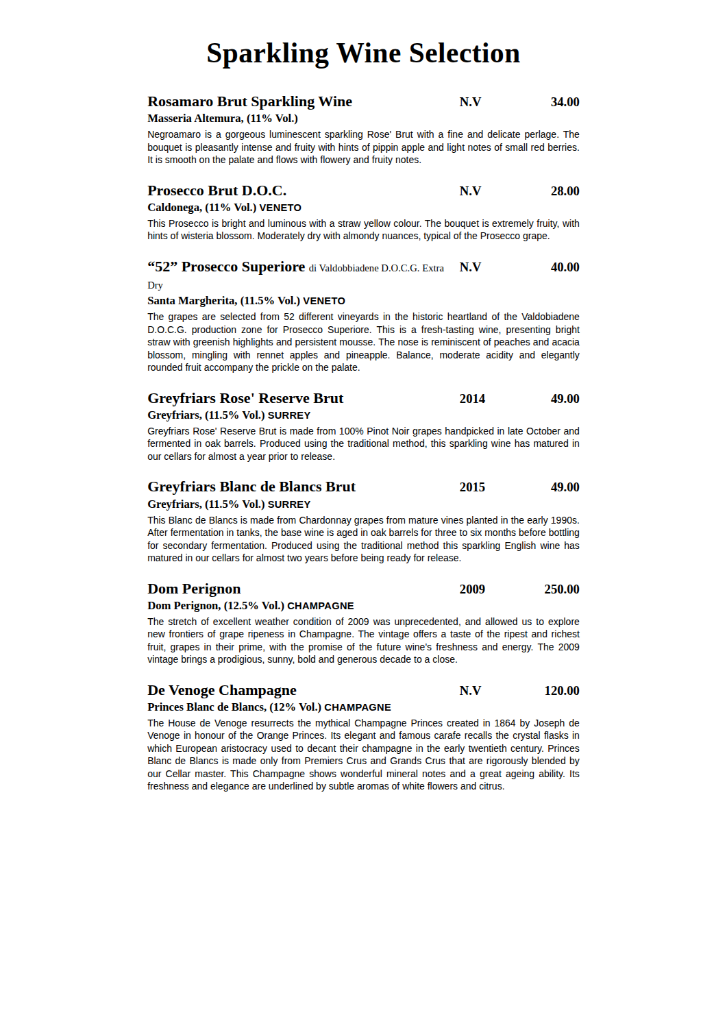Sparkling Wine Selection
Rosamaro Brut Sparkling Wine
N.V
34.00
Masseria Altemura, (11% Vol.)
Negroamaro is a gorgeous luminescent sparkling Rose' Brut with a fine and delicate perlage. The bouquet is pleasantly intense and fruity with hints of pippin apple and light notes of small red berries. It is smooth on the palate and flows with flowery and fruity notes.
Prosecco Brut D.O.C.
N.V
28.00
Caldonega, (11% Vol.) VENETO
This Prosecco is bright and luminous with a straw yellow colour. The bouquet is extremely fruity, with hints of wisteria blossom. Moderately dry with almondy nuances, typical of the Prosecco grape.
“52” Prosecco Superiore di Valdobbiadene D.O.C.G. Extra Dry
N.V
40.00
Santa Margherita, (11.5% Vol.) VENETO
The grapes are selected from 52 different vineyards in the historic heartland of the Valdobiadene D.O.C.G. production zone for Prosecco Superiore. This is a fresh-tasting wine, presenting bright straw with greenish highlights and persistent mousse. The nose is reminiscent of peaches and acacia blossom, mingling with rennet apples and pineapple. Balance, moderate acidity and elegantly rounded fruit accompany the prickle on the palate.
Greyfriars Rose' Reserve Brut
2014
49.00
Greyfriars, (11.5% Vol.) SURREY
Greyfriars Rose' Reserve Brut is made from 100% Pinot Noir grapes handpicked in late October and fermented in oak barrels. Produced using the traditional method, this sparkling wine has matured in our cellars for almost a year prior to release.
Greyfriars Blanc de Blancs Brut
2015
49.00
Greyfriars, (11.5% Vol.) SURREY
This Blanc de Blancs is made from Chardonnay grapes from mature vines planted in the early 1990s. After fermentation in tanks, the base wine is aged in oak barrels for three to six months before bottling for secondary fermentation. Produced using the traditional method this sparkling English wine has matured in our cellars for almost two years before being ready for release.
Dom Perignon
2009
250.00
Dom Perignon, (12.5% Vol.) CHAMPAGNE
The stretch of excellent weather condition of 2009 was unprecedented, and allowed us to explore new frontiers of grape ripeness in Champagne. The vintage offers a taste of the ripest and richest fruit, grapes in their prime, with the promise of the future wine's freshness and energy. The 2009 vintage brings a prodigious, sunny, bold and generous decade to a close.
De Venoge Champagne
N.V
120.00
Princes Blanc de Blancs, (12% Vol.) CHAMPAGNE
The House de Venoge resurrects the mythical Champagne Princes created in 1864 by Joseph de Venoge in honour of the Orange Princes. Its elegant and famous carafe recalls the crystal flasks in which European aristocracy used to decant their champagne in the early twentieth century. Princes Blanc de Blancs is made only from Premiers Crus and Grands Crus that are rigorously blended by our Cellar master. This Champagne shows wonderful mineral notes and a great ageing ability. Its freshness and elegance are underlined by subtle aromas of white flowers and citrus.